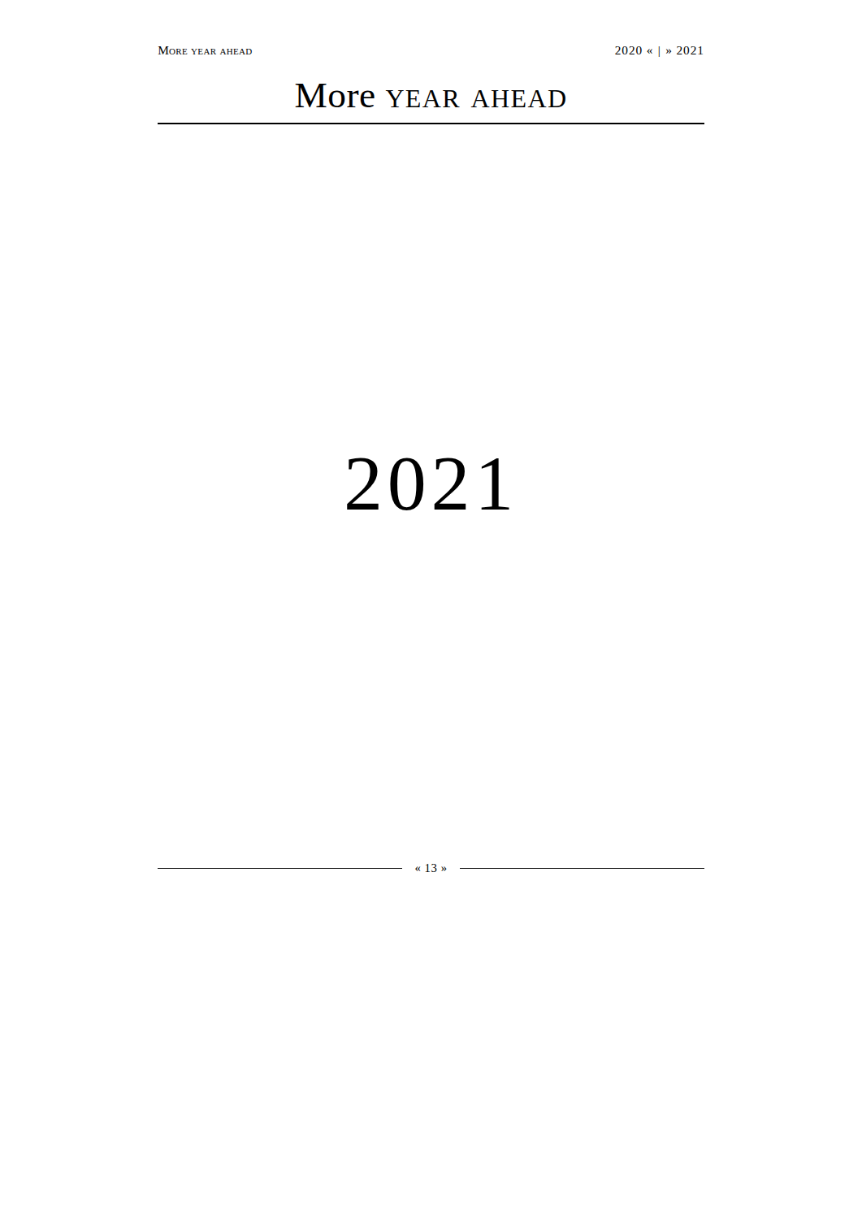More year ahead
2020 «|» 2021
More year ahead
2021
« 13 »